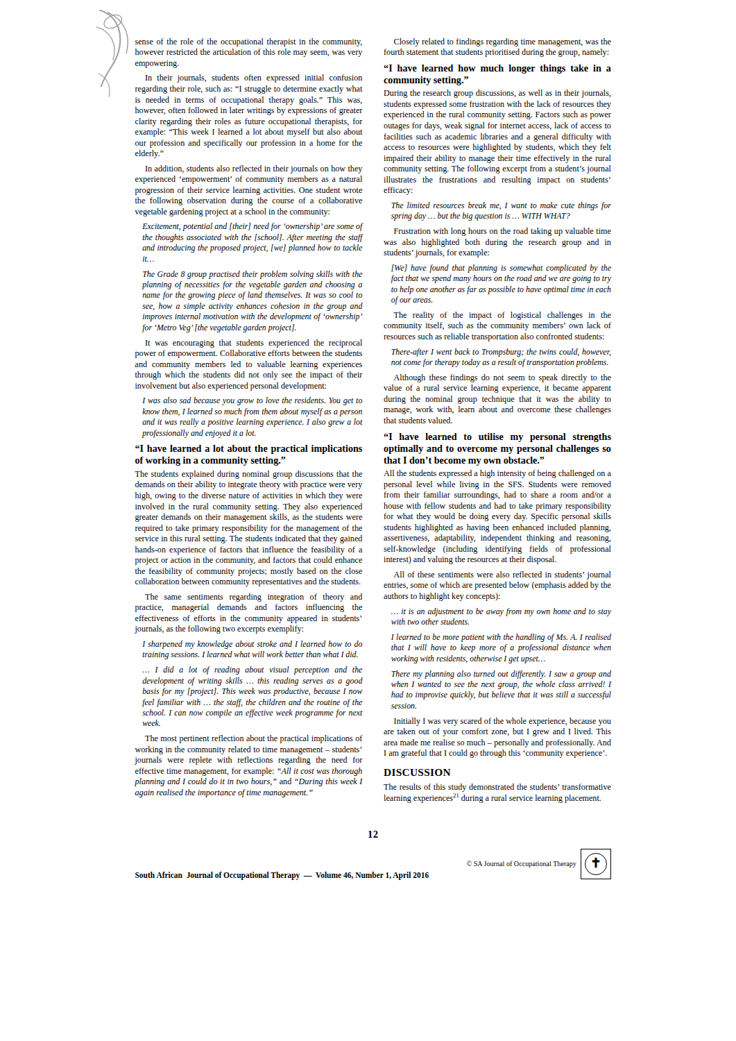sense of the role of the occupational therapist in the community, however restricted the articulation of this role may seem, was very empowering.
In their journals, students often expressed initial confusion regarding their role, such as: “I struggle to determine exactly what is needed in terms of occupational therapy goals.” This was, however, often followed in later writings by expressions of greater clarity regarding their roles as future occupational therapists, for example: “This week I learned a lot about myself but also about our profession and specifically our profession in a home for the elderly.”
In addition, students also reflected in their journals on how they experienced ‘empowerment’ of community members as a natural progression of their service learning activities. One student wrote the following observation during the course of a collaborative vegetable gardening project at a school in the community:
Excitement, potential and [their] need for ‘ownership’ are some of the thoughts associated with the [school]. After meeting the staff and introducing the proposed project, [we] planned how to tackle it…
The Grade 8 group practised their problem solving skills with the planning of necessities for the vegetable garden and choosing a name for the growing piece of land themselves. It was so cool to see, how a simple activity enhances cohesion in the group and improves internal motivation with the development of ‘ownership’ for ‘Metro Veg’ [the vegetable garden project].
It was encouraging that students experienced the reciprocal power of empowerment. Collaborative efforts between the students and community members led to valuable learning experiences through which the students did not only see the impact of their involvement but also experienced personal development:
I was also sad because you grow to love the residents. You get to know them, I learned so much from them about myself as a person and it was really a positive learning experience. I also grew a lot professionally and enjoyed it a lot.
“I have learned a lot about the practical implications of working in a community setting.”
The students explained during nominal group discussions that the demands on their ability to integrate theory with practice were very high, owing to the diverse nature of activities in which they were involved in the rural community setting. They also experienced greater demands on their management skills, as the students were required to take primary responsibility for the management of the service in this rural setting. The students indicated that they gained hands-on experience of factors that influence the feasibility of a project or action in the community, and factors that could enhance the feasibility of community projects; mostly based on the close collaboration between community representatives and the students.
The same sentiments regarding integration of theory and practice, managerial demands and factors influencing the effectiveness of efforts in the community appeared in students’ journals, as the following two excerpts exemplify:
I sharpened my knowledge about stroke and I learned how to do training sessions. I learned what will work better than what I did.
… I did a lot of reading about visual perception and the development of writing skills … this reading serves as a good basis for my [project]. This week was productive, because I now feel familiar with … the staff, the children and the routine of the school. I can now compile an effective week programme for next week.
The most pertinent reflection about the practical implications of working in the community related to time management – students’ journals were replete with reflections regarding the need for effective time management, for example: “All it cost was thorough planning and I could do it in two hours,” and “During this week I again realised the importance of time management.”
Closely related to findings regarding time management, was the fourth statement that students prioritised during the group, namely:
“I have learned how much longer things take in a community setting.”
During the research group discussions, as well as in their journals, students expressed some frustration with the lack of resources they experienced in the rural community setting. Factors such as power outages for days, weak signal for internet access, lack of access to facilities such as academic libraries and a general difficulty with access to resources were highlighted by students, which they felt impaired their ability to manage their time effectively in the rural community setting. The following excerpt from a student’s journal illustrates the frustrations and resulting impact on students’ efficacy:
The limited resources break me, I want to make cute things for spring day … but the big question is … WITH WHAT?
Frustration with long hours on the road taking up valuable time was also highlighted both during the research group and in students’ journals, for example:
[We] have found that planning is somewhat complicated by the fact that we spend many hours on the road and we are going to try to help one another as far as possible to have optimal time in each of our areas.
The reality of the impact of logistical challenges in the community itself, such as the community members’ own lack of resources such as reliable transportation also confronted students:
There-after I went back to Trompsburg; the twins could, however, not come for therapy today as a result of transportation problems.
Although these findings do not seem to speak directly to the value of a rural service learning experience, it became apparent during the nominal group technique that it was the ability to manage, work with, learn about and overcome these challenges that students valued.
“I have learned to utilise my personal strengths optimally and to overcome my personal challenges so that I don’t become my own obstacle.”
All the students expressed a high intensity of being challenged on a personal level while living in the SFS. Students were removed from their familiar surroundings, had to share a room and/or a house with fellow students and had to take primary responsibility for what they would be doing every day. Specific personal skills students highlighted as having been enhanced included planning, assertiveness, adaptability, independent thinking and reasoning, self-knowledge (including identifying fields of professional interest) and valuing the resources at their disposal.
All of these sentiments were also reflected in students’ journal entries, some of which are presented below (emphasis added by the authors to highlight key concepts):
… it is an adjustment to be away from my own home and to stay with two other students.
I learned to be more patient with the handling of Ms. A. I realised that I will have to keep more of a professional distance when working with residents, otherwise I get upset…
There my planning also turned out differently. I saw a group and when I wanted to see the next group, the whole class arrived! I had to improvise quickly, but believe that it was still a successful session.
Initially I was very scared of the whole experience, because you are taken out of your comfort zone, but I grew and I lived. This area made me realise so much – personally and professionally. And I am grateful that I could go through this ‘community experience’.
DISCUSSION
The results of this study demonstrated the students’ transformative learning experiences21 during a rural service learning placement.
12
South African Journal of Occupational Therapy — Volume 46, Number 1, April 2016
© SA Journal of Occupational Therapy ✝